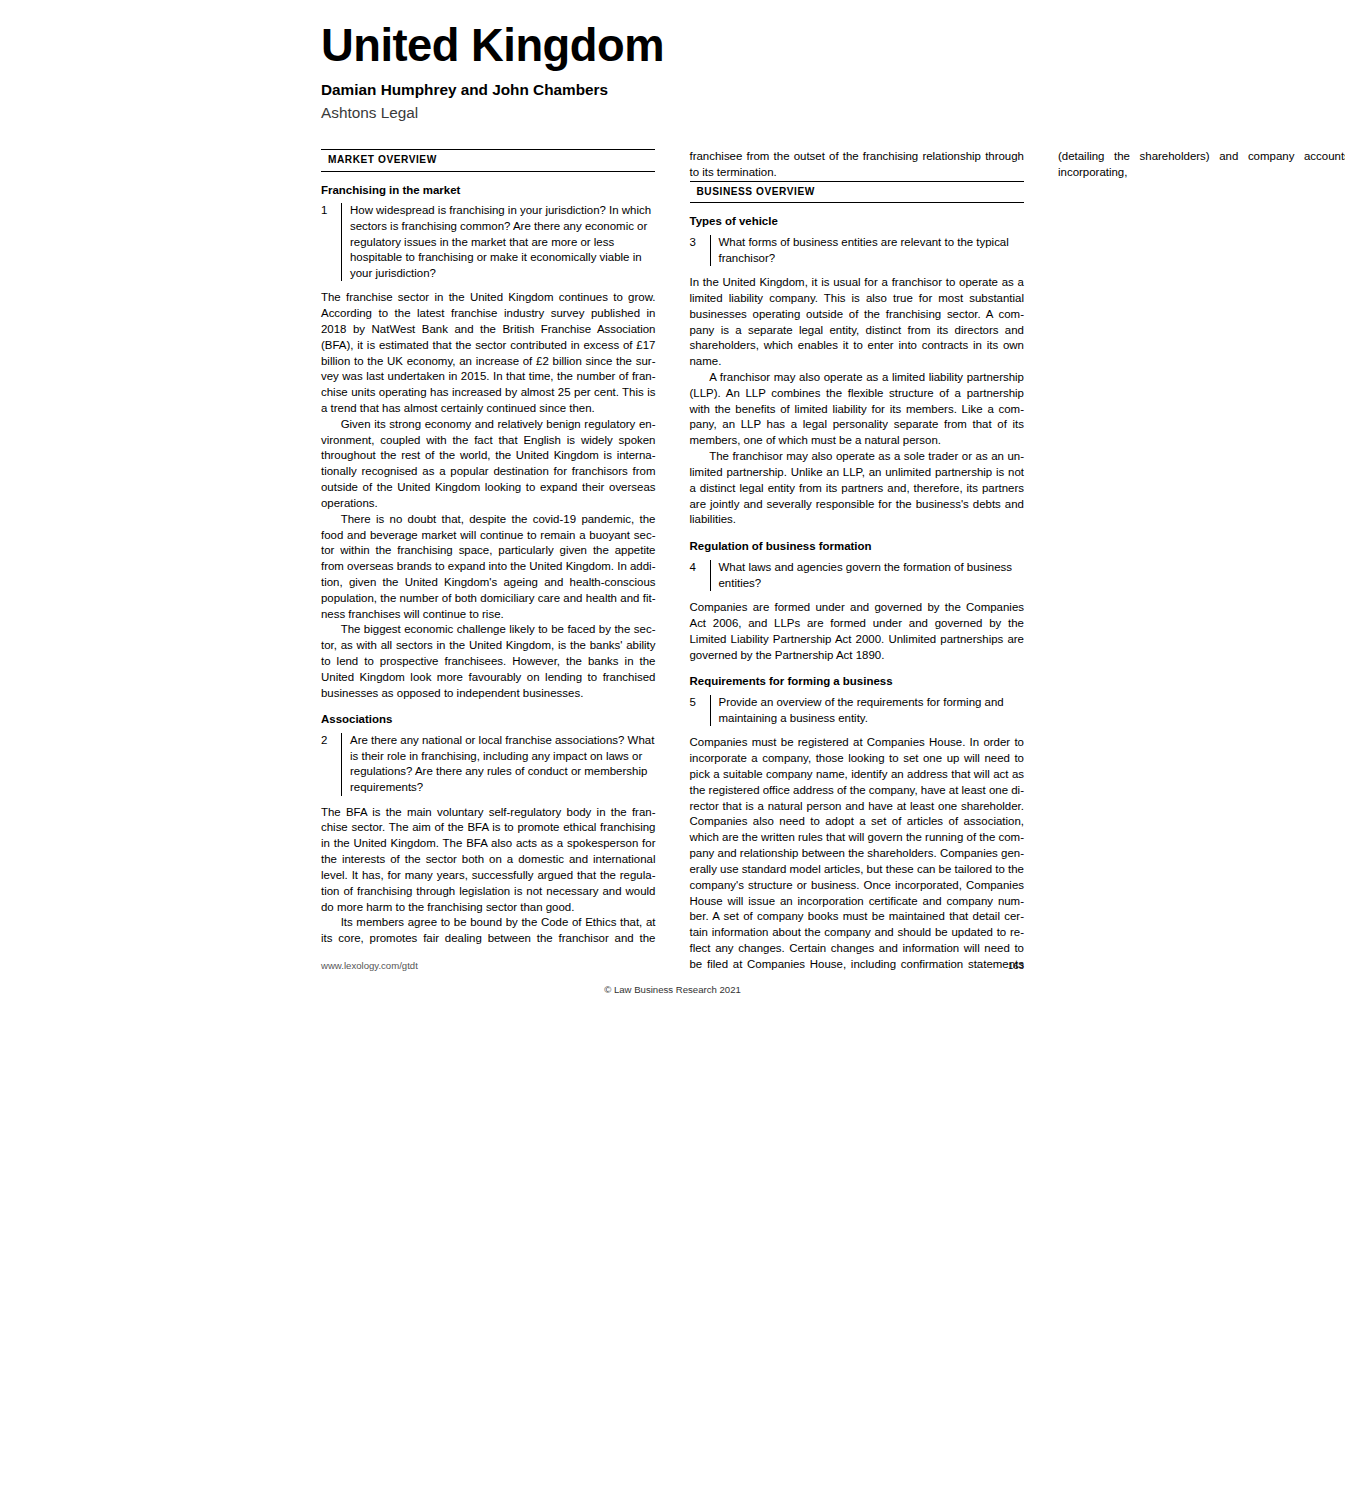United Kingdom
Damian Humphrey and John Chambers
Ashtons Legal
MARKET OVERVIEW
Franchising in the market
1
How widespread is franchising in your jurisdiction? In which sectors is franchising common? Are there any economic or regulatory issues in the market that are more or less hospitable to franchising or make it economically viable in your jurisdiction?
The franchise sector in the United Kingdom continues to grow. According to the latest franchise industry survey published in 2018 by NatWest Bank and the British Franchise Association (BFA), it is estimated that the sector contributed in excess of £17 billion to the UK economy, an increase of £2 billion since the survey was last undertaken in 2015. In that time, the number of franchise units operating has increased by almost 25 per cent. This is a trend that has almost certainly continued since then.
Given its strong economy and relatively benign regulatory environment, coupled with the fact that English is widely spoken throughout the rest of the world, the United Kingdom is internationally recognised as a popular destination for franchisors from outside of the United Kingdom looking to expand their overseas operations.
There is no doubt that, despite the covid-19 pandemic, the food and beverage market will continue to remain a buoyant sector within the franchising space, particularly given the appetite from overseas brands to expand into the United Kingdom. In addition, given the United Kingdom's ageing and health-conscious population, the number of both domiciliary care and health and fitness franchises will continue to rise.
The biggest economic challenge likely to be faced by the sector, as with all sectors in the United Kingdom, is the banks' ability to lend to prospective franchisees. However, the banks in the United Kingdom look more favourably on lending to franchised businesses as opposed to independent businesses.
Associations
2
Are there any national or local franchise associations? What is their role in franchising, including any impact on laws or regulations? Are there any rules of conduct or membership requirements?
The BFA is the main voluntary self-regulatory body in the franchise sector. The aim of the BFA is to promote ethical franchising in the United Kingdom. The BFA also acts as a spokesperson for the interests of the sector both on a domestic and international level. It has, for many years, successfully argued that the regulation of franchising through legislation is not necessary and would do more harm to the franchising sector than good.
Its members agree to be bound by the Code of Ethics that, at its core, promotes fair dealing between the franchisor and the franchisee from the outset of the franchising relationship through to its termination.
BUSINESS OVERVIEW
Types of vehicle
3
What forms of business entities are relevant to the typical franchisor?
In the United Kingdom, it is usual for a franchisor to operate as a limited liability company. This is also true for most substantial businesses operating outside of the franchising sector. A company is a separate legal entity, distinct from its directors and shareholders, which enables it to enter into contracts in its own name.
A franchisor may also operate as a limited liability partnership (LLP). An LLP combines the flexible structure of a partnership with the benefits of limited liability for its members. Like a company, an LLP has a legal personality separate from that of its members, one of which must be a natural person.
The franchisor may also operate as a sole trader or as an unlimited partnership. Unlike an LLP, an unlimited partnership is not a distinct legal entity from its partners and, therefore, its partners are jointly and severally responsible for the business's debts and liabilities.
Regulation of business formation
4
What laws and agencies govern the formation of business entities?
Companies are formed under and governed by the Companies Act 2006, and LLPs are formed under and governed by the Limited Liability Partnership Act 2000. Unlimited partnerships are governed by the Partnership Act 1890.
Requirements for forming a business
5
Provide an overview of the requirements for forming and maintaining a business entity.
Companies must be registered at Companies House. In order to incorporate a company, those looking to set one up will need to pick a suitable company name, identify an address that will act as the registered office address of the company, have at least one director that is a natural person and have at least one shareholder. Companies also need to adopt a set of articles of association, which are the written rules that will govern the running of the company and relationship between the shareholders. Companies generally use standard model articles, but these can be tailored to the company's structure or business. Once incorporated, Companies House will issue an incorporation certificate and company number. A set of company books must be maintained that detail certain information about the company and should be updated to reflect any changes. Certain changes and information will need to be filed at Companies House, including confirmation statements (detailing the shareholders) and company accounts. When incorporating,
www.lexology.com/gtdt
163
© Law Business Research 2021